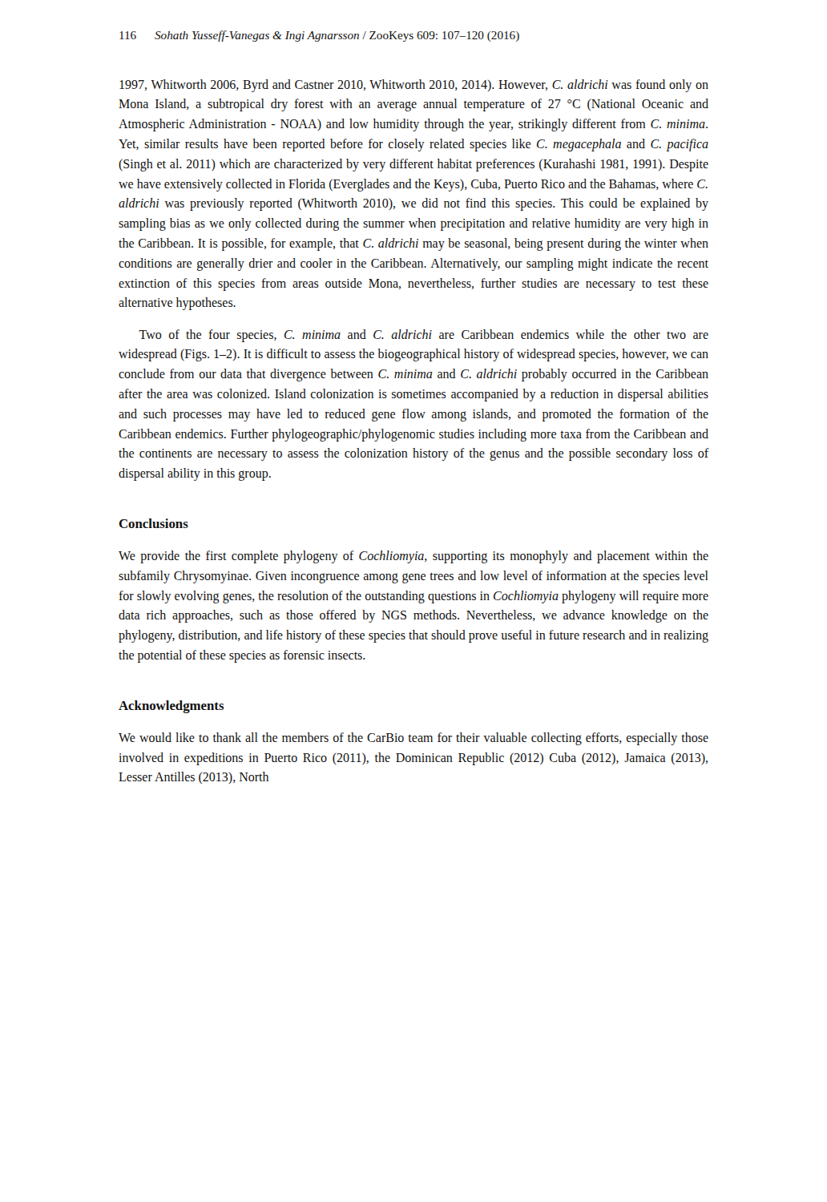116 Sohath Yusseff-Vanegas & Ingi Agnarsson / ZooKeys 609: 107–120 (2016)
1997, Whitworth 2006, Byrd and Castner 2010, Whitworth 2010, 2014). However, C. aldrichi was found only on Mona Island, a subtropical dry forest with an average annual temperature of 27 °C (National Oceanic and Atmospheric Administration - NOAA) and low humidity through the year, strikingly different from C. minima. Yet, similar results have been reported before for closely related species like C. megacephala and C. pacifica (Singh et al. 2011) which are characterized by very different habitat preferences (Kurahashi 1981, 1991). Despite we have extensively collected in Florida (Everglades and the Keys), Cuba, Puerto Rico and the Bahamas, where C. aldrichi was previously reported (Whitworth 2010), we did not find this species. This could be explained by sampling bias as we only collected during the summer when precipitation and relative humidity are very high in the Caribbean. It is possible, for example, that C. aldrichi may be seasonal, being present during the winter when conditions are generally drier and cooler in the Caribbean. Alternatively, our sampling might indicate the recent extinction of this species from areas outside Mona, nevertheless, further studies are necessary to test these alternative hypotheses.
Two of the four species, C. minima and C. aldrichi are Caribbean endemics while the other two are widespread (Figs. 1–2). It is difficult to assess the biogeographical history of widespread species, however, we can conclude from our data that divergence between C. minima and C. aldrichi probably occurred in the Caribbean after the area was colonized. Island colonization is sometimes accompanied by a reduction in dispersal abilities and such processes may have led to reduced gene flow among islands, and promoted the formation of the Caribbean endemics. Further phylogeographic/phylogenomic studies including more taxa from the Caribbean and the continents are necessary to assess the colonization history of the genus and the possible secondary loss of dispersal ability in this group.
Conclusions
We provide the first complete phylogeny of Cochliomyia, supporting its monophyly and placement within the subfamily Chrysomyinae. Given incongruence among gene trees and low level of information at the species level for slowly evolving genes, the resolution of the outstanding questions in Cochliomyia phylogeny will require more data rich approaches, such as those offered by NGS methods. Nevertheless, we advance knowledge on the phylogeny, distribution, and life history of these species that should prove useful in future research and in realizing the potential of these species as forensic insects.
Acknowledgments
We would like to thank all the members of the CarBio team for their valuable collecting efforts, especially those involved in expeditions in Puerto Rico (2011), the Dominican Republic (2012) Cuba (2012), Jamaica (2013), Lesser Antilles (2013), North